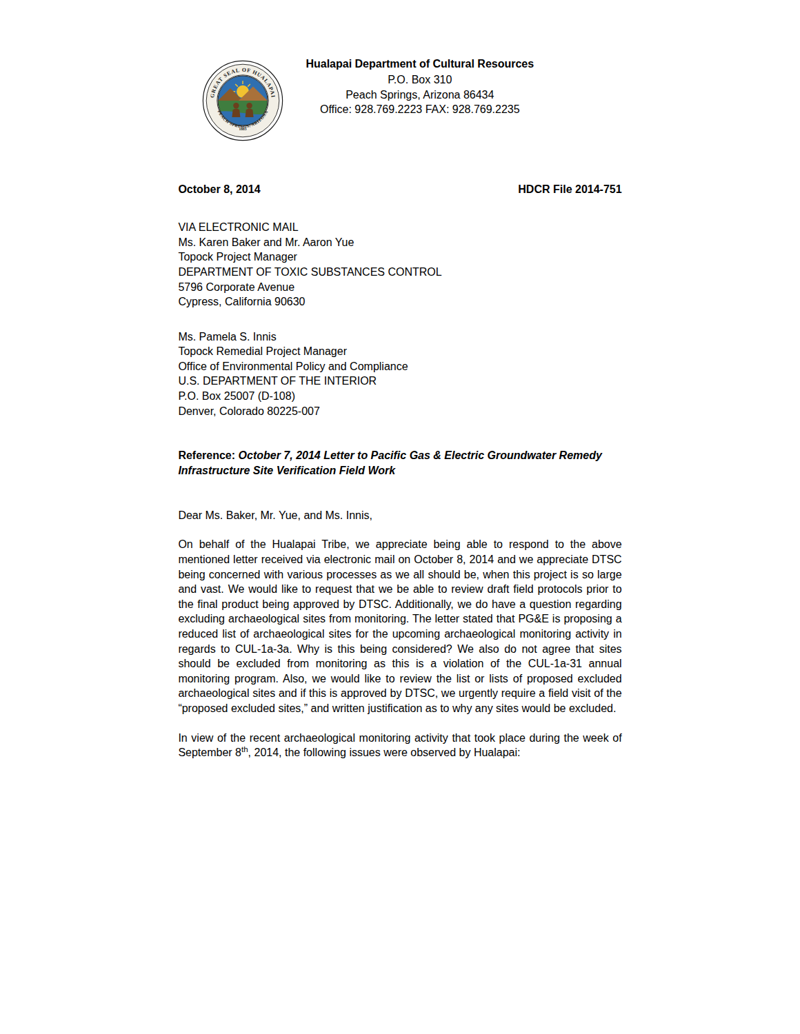GREAT SEAL OF HUALAPAI PEACH SPRINGS, ARIZONA 1883
Hualapai Department of Cultural Resources
P.O. Box 310
Peach Springs, Arizona 86434
Office: 928.769.2223 FAX: 928.769.2235
October 8, 2014 HDCR File 2014-751
VIA ELECTRONIC MAIL
Ms. Karen Baker and Mr. Aaron Yue
Topock Project Manager
DEPARTMENT OF TOXIC SUBSTANCES CONTROL
5796 Corporate Avenue
Cypress, California 90630
Ms. Pamela S. Innis
Topock Remedial Project Manager
Office of Environmental Policy and Compliance
U.S. DEPARTMENT OF THE INTERIOR
P.O. Box 25007 (D-108)
Denver, Colorado 80225-007
Reference: October 7, 2014 Letter to Pacific Gas & Electric Groundwater Remedy Infrastructure Site Verification Field Work
Dear Ms. Baker, Mr. Yue, and Ms. Innis,
On behalf of the Hualapai Tribe, we appreciate being able to respond to the above mentioned letter received via electronic mail on October 8, 2014 and we appreciate DTSC being concerned with various processes as we all should be, when this project is so large and vast. We would like to request that we be able to review draft field protocols prior to the final product being approved by DTSC. Additionally, we do have a question regarding excluding archaeological sites from monitoring. The letter stated that PG&E is proposing a reduced list of archaeological sites for the upcoming archaeological monitoring activity in regards to CUL-1a-3a. Why is this being considered? We also do not agree that sites should be excluded from monitoring as this is a violation of the CUL-1a-31 annual monitoring program. Also, we would like to review the list or lists of proposed excluded archaeological sites and if this is approved by DTSC, we urgently require a field visit of the “proposed excluded sites,” and written justification as to why any sites would be excluded.
In view of the recent archaeological monitoring activity that took place during the week of September 8th, 2014, the following issues were observed by Hualapai: